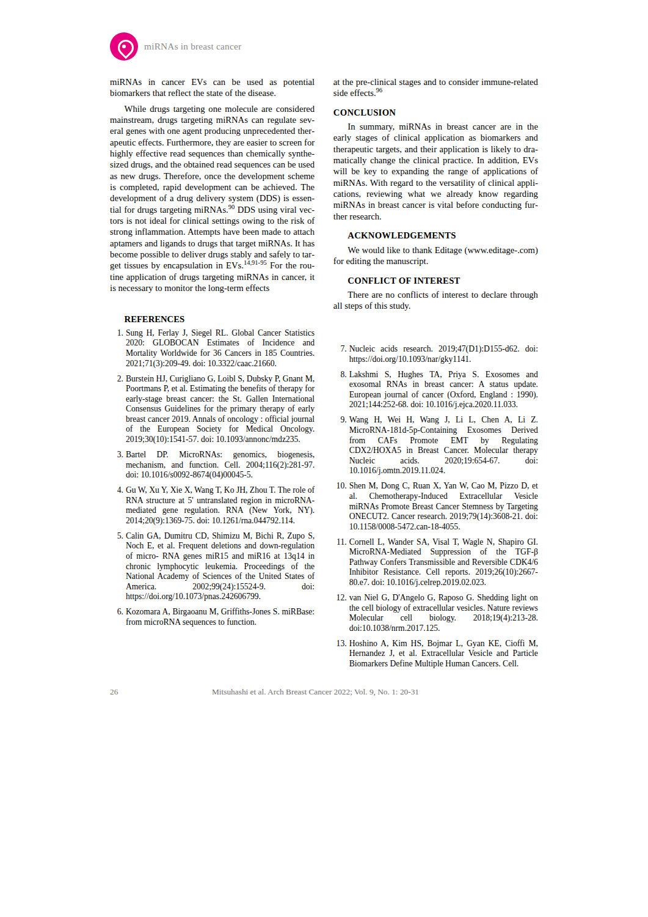miRNAs in breast cancer
miRNAs in cancer EVs can be used as potential biomarkers that reflect the state of the disease.
While drugs targeting one molecule are considered mainstream, drugs targeting miRNAs can regulate several genes with one agent producing unprecedented therapeutic effects. Furthermore, they are easier to screen for highly effective read sequences than chemically synthesized drugs, and the obtained read sequences can be used as new drugs. Therefore, once the development scheme is completed, rapid development can be achieved. The development of a drug delivery system (DDS) is essential for drugs targeting miRNAs.90 DDS using viral vectors is not ideal for clinical settings owing to the risk of strong inflammation. Attempts have been made to attach aptamers and ligands to drugs that target miRNAs. It has become possible to deliver drugs stably and safely to target tissues by encapsulation in EVs.14,91-95 For the routine application of drugs targeting miRNAs in cancer, it is necessary to monitor the long-term effects
REFERENCES
Sung H, Ferlay J, Siegel RL. Global Cancer Statistics 2020: GLOBOCAN Estimates of Incidence and Mortality Worldwide for 36 Cancers in 185 Countries. 2021;71(3):209-49. doi: 10.3322/caac.21660.
Burstein HJ, Curigliano G, Loibl S, Dubsky P, Gnant M, Poortmans P, et al. Estimating the benefits of therapy for early-stage breast cancer: the St. Gallen International Consensus Guidelines for the primary therapy of early breast cancer 2019. Annals of oncology : official journal of the European Society for Medical Oncology. 2019;30(10):1541-57. doi: 10.1093/annonc/mdz235.
Bartel DP. MicroRNAs: genomics, biogenesis, mechanism, and function. Cell. 2004;116(2):281-97. doi: 10.1016/s0092-8674(04)00045-5.
Gu W, Xu Y, Xie X, Wang T, Ko JH, Zhou T. The role of RNA structure at 5' untranslated region in microRNA-mediated gene regulation. RNA (New York, NY). 2014;20(9):1369-75. doi: 10.1261/rna.044792.114.
Calin GA, Dumitru CD, Shimizu M, Bichi R, Zupo S, Noch E, et al. Frequent deletions and down-regulation of micro- RNA genes miR15 and miR16 at 13q14 in chronic lymphocytic leukemia. Proceedings of the National Academy of Sciences of the United States of America. 2002;99(24):15524-9. doi: https://doi.org/10.1073/pnas.242606799.
Kozomara A, Birgaoanu M, Griffiths-Jones S. miRBase: from microRNA sequences to function.
at the pre-clinical stages and to consider immune-related side effects.96
CONCLUSION
In summary, miRNAs in breast cancer are in the early stages of clinical application as biomarkers and therapeutic targets, and their application is likely to dramatically change the clinical practice. In addition, EVs will be key to expanding the range of applications of miRNAs. With regard to the versatility of clinical applications, reviewing what we already know regarding miRNAs in breast cancer is vital before conducting further research.
ACKNOWLEDGEMENTS
We would like to thank Editage (www.editage-.com) for editing the manuscript.
CONFLICT OF INTEREST
There are no conflicts of interest to declare through all steps of this study.
Nucleic acids research. 2019;47(D1):D155-d62. doi: https://doi.org/10.1093/nar/gky1141.
Lakshmi S, Hughes TA, Priya S. Exosomes and exosomal RNAs in breast cancer: A status update. European journal of cancer (Oxford, England : 1990). 2021;144:252-68. doi: 10.1016/j.ejca.2020.11.033.
Wang H, Wei H, Wang J, Li L, Chen A, Li Z. MicroRNA-181d-5p-Containing Exosomes Derived from CAFs Promote EMT by Regulating CDX2/HOXA5 in Breast Cancer. Molecular therapy Nucleic acids. 2020;19:654-67. doi: 10.1016/j.omtn.2019.11.024.
Shen M, Dong C, Ruan X, Yan W, Cao M, Pizzo D, et al. Chemotherapy-Induced Extracellular Vesicle miRNAs Promote Breast Cancer Stemness by Targeting ONECUT2. Cancer research. 2019;79(14):3608-21. doi: 10.1158/0008-5472.can-18-4055.
Cornell L, Wander SA, Visal T, Wagle N, Shapiro GI. MicroRNA-Mediated Suppression of the TGF-β Pathway Confers Transmissible and Reversible CDK4/6 Inhibitor Resistance. Cell reports. 2019;26(10):2667-80.e7. doi: 10.1016/j.celrep.2019.02.023.
van Niel G, D'Angelo G, Raposo G. Shedding light on the cell biology of extracellular vesicles. Nature reviews Molecular cell biology. 2018;19(4):213-28. doi:10.1038/nrm.2017.125.
Hoshino A, Kim HS, Bojmar L, Gyan KE, Cioffi M, Hernandez J, et al. Extracellular Vesicle and Particle Biomarkers Define Multiple Human Cancers. Cell.
26
Mitsuhashi et al. Arch Breast Cancer 2022; Vol. 9, No. 1: 20-31